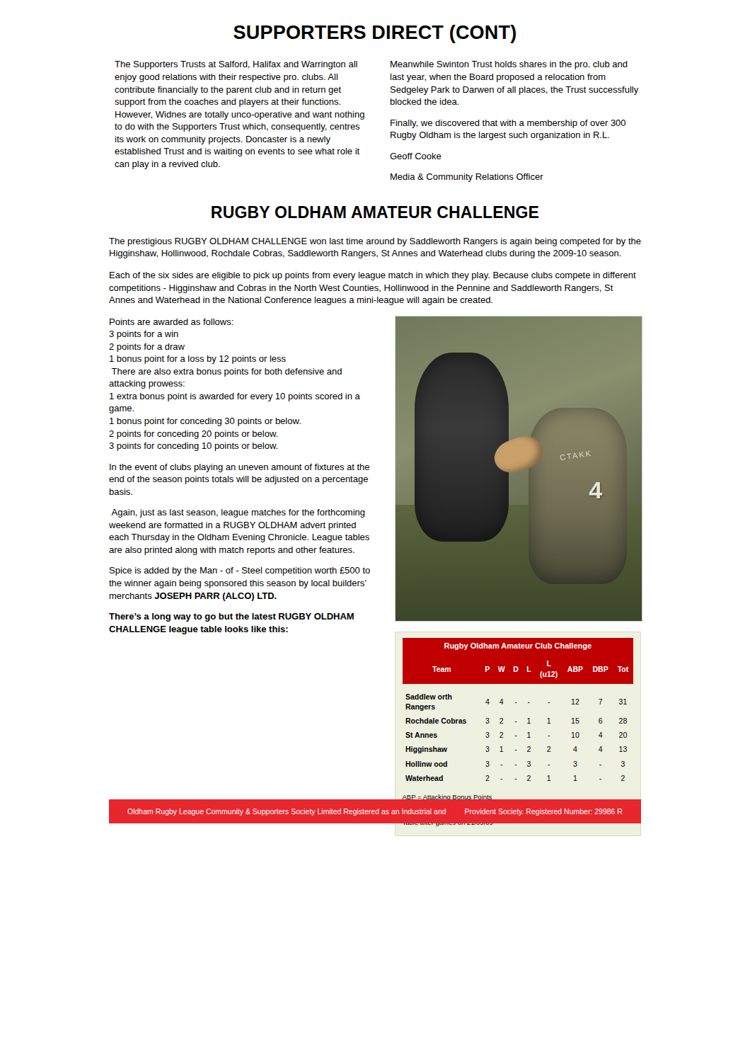SUPPORTERS DIRECT (CONT)
The Supporters Trusts at Salford, Halifax and Warrington all enjoy good relations with their respective pro. clubs. All contribute financially to the parent club and in return get support from the coaches and players at their functions. However, Widnes are totally unco-operative and want nothing to do with the Supporters Trust which, consequently, centres its work on community projects. Doncaster is a newly established Trust and is waiting on events to see what role it can play in a revived club.
Meanwhile Swinton Trust holds shares in the pro. club and last year, when the Board proposed a relocation from Sedgeley Park to Darwen of all places, the Trust successfully blocked the idea.
Finally, we discovered that with a membership of over 300 Rugby Oldham is the largest such organization in R.L.
Geoff Cooke
Media & Community Relations Officer
RUGBY OLDHAM AMATEUR CHALLENGE
The prestigious RUGBY OLDHAM CHALLENGE won last time around by Saddleworth Rangers is again being competed for by the Higginshaw, Hollinwood, Rochdale Cobras, Saddleworth Rangers, St Annes and Waterhead clubs during the 2009-10 season.
Each of the six sides are eligible to pick up points from every league match in which they play. Because clubs compete in different competitions - Higginshaw and Cobras in the North West Counties, Hollinwood in the Pennine and Saddleworth Rangers, St Annes and Waterhead in the National Conference leagues a mini-league will again be created.
Points are awarded as follows:
3 points for a win
2 points for a draw
1 bonus point for a loss by 12 points or less
There are also extra bonus points for both defensive and attacking prowess:
1 extra bonus point is awarded for every 10 points scored in a game.
1 bonus point for conceding 30 points or below.
2 points for conceding 20 points or below.
3 points for conceding 10 points or below.
In the event of clubs playing an uneven amount of fixtures at the end of the season points totals will be adjusted on a percentage basis.
Again, just as last season, league matches for the forthcoming weekend are formatted in a RUGBY OLDHAM advert printed each Thursday in the Oldham Evening Chronicle. League tables are also printed along with match reports and other features.
Spice is added by the Man - of - Steel competition worth £500 to the winner again being sponsored this season by local builders’ merchants JOSEPH PARR (ALCO) LTD.
There’s a long way to go but the latest RUGBY OLDHAM CHALLENGE league table looks like this:
CTAKK
4
Rugby Oldham Amateur Club Challenge
| Team | P | W | D | L | L (u12) | ABP | DBP | Tot |
| --- | --- | --- | --- | --- | --- | --- | --- | --- |
| Saddlew orth Rangers | 4 | 4 | - | - | - | 12 | 7 | 31 |
| Rochdale Cobras | 3 | 2 | - | 1 | 1 | 15 | 6 | 28 |
| St Annes | 3 | 2 | - | 1 | - | 10 | 4 | 20 |
| Higginshaw | 3 | 1 | - | 2 | 2 | 4 | 4 | 13 |
| Hollinw ood | 3 | - | - | 3 | - | 3 | - | 3 |
| Waterhead | 2 | - | - | 2 | 1 | 1 | - | 2 |
ABP = Attacking Bonus Points
DBP = Def ensive Bonus Points
Table after games on 21/09/09
Oldham Rugby League Community & Supporters Society Limited Registered as an Industrial and Provident Society. Registered Number: 29986 R